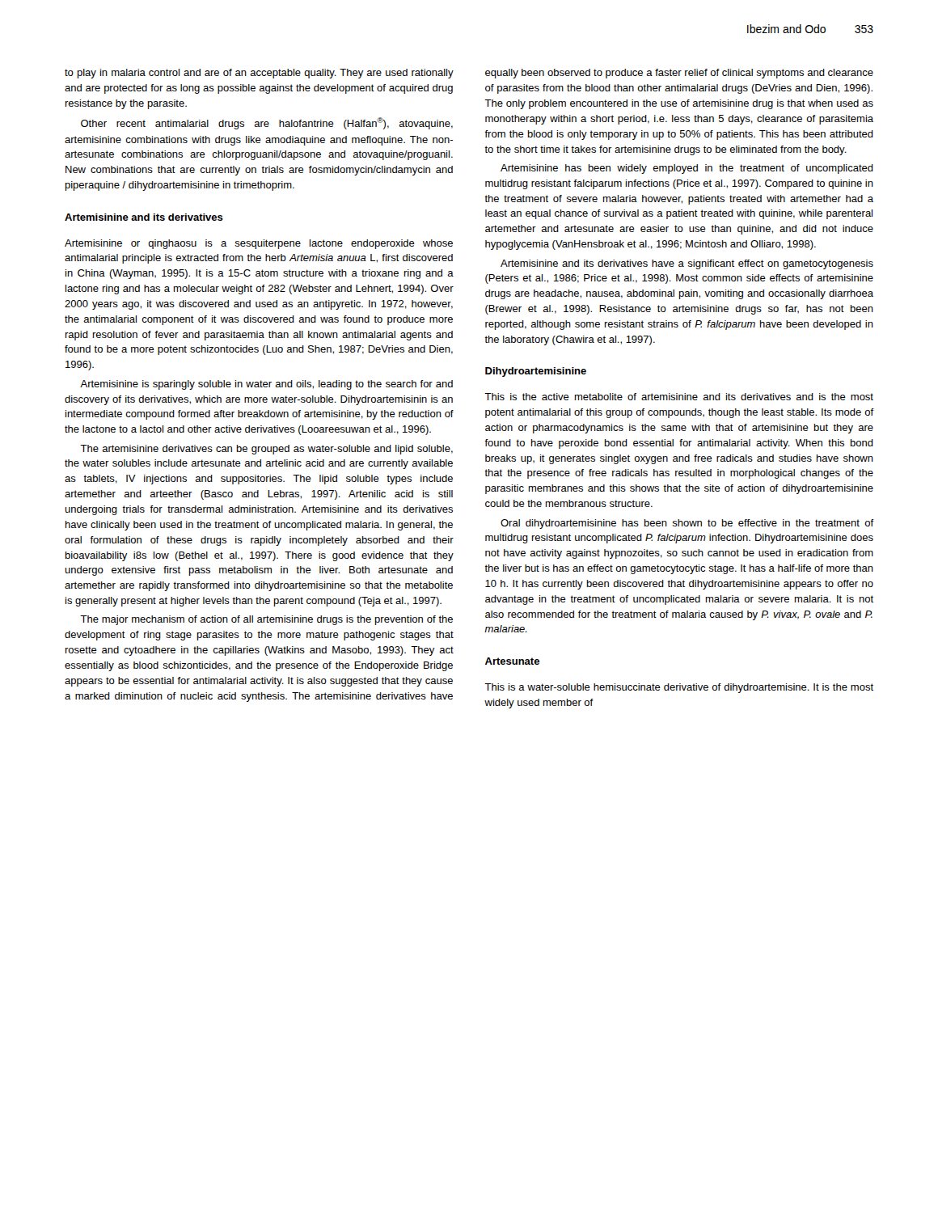Ibezim and Odo 353
to play in malaria control and are of an acceptable quality. They are used rationally and are protected for as long as possible against the development of acquired drug resistance by the parasite.
Other recent antimalarial drugs are halofantrine (Halfan®), atovaquine, artemisinine combinations with drugs like amodiaquine and mefloquine. The non-artesunate combinations are chlorproguanil/dapsone and atovaquine/proguanil. New combinations that are currently on trials are fosmidomycin/clindamycin and piperaquine / dihydroartemisinine in trimethoprim.
Artemisinine and its derivatives
Artemisinine or qinghaosu is a sesquiterpene lactone endoperoxide whose antimalarial principle is extracted from the herb Artemisia anuua L, first discovered in China (Wayman, 1995). It is a 15-C atom structure with a trioxane ring and a lactone ring and has a molecular weight of 282 (Webster and Lehnert, 1994). Over 2000 years ago, it was discovered and used as an antipyretic. In 1972, however, the antimalarial component of it was discovered and was found to produce more rapid resolution of fever and parasitaemia than all known antimalarial agents and found to be a more potent schizontocides (Luo and Shen, 1987; DeVries and Dien, 1996).
Artemisinine is sparingly soluble in water and oils, leading to the search for and discovery of its derivatives, which are more water-soluble. Dihydroartemisinin is an intermediate compound formed after breakdown of artemisinine, by the reduction of the lactone to a lactol and other active derivatives (Looareesuwan et al., 1996).
The artemisinine derivatives can be grouped as water-soluble and lipid soluble, the water solubles include artesunate and artelinic acid and are currently available as tablets, IV injections and suppositories. The lipid soluble types include artemether and arteether (Basco and Lebras, 1997). Artenilic acid is still undergoing trials for transdermal administration. Artemisinine and its derivatives have clinically been used in the treatment of uncomplicated malaria. In general, the oral formulation of these drugs is rapidly incompletely absorbed and their bioavailability i8s low (Bethel et al., 1997). There is good evidence that they undergo extensive first pass metabolism in the liver. Both artesunate and artemether are rapidly transformed into dihydroartemisinine so that the metabolite is generally present at higher levels than the parent compound (Teja et al., 1997).
The major mechanism of action of all artemisinine drugs is the prevention of the development of ring stage parasites to the more mature pathogenic stages that rosette and cytoadhere in the capillaries (Watkins and Masobo, 1993). They act essentially as blood schizonticides, and the presence of the Endoperoxide Bridge appears to be essential for antimalarial activity. It is also suggested that they cause a marked diminution of nucleic acid synthesis. The artemisinine derivatives have equally been observed to produce a faster relief of clinical symptoms and clearance of parasites from the blood than other antimalarial drugs (DeVries and Dien, 1996). The only problem encountered in the use of artemisinine drug is that when used as monotherapy within a short period, i.e. less than 5 days, clearance of parasitemia from the blood is only temporary in up to 50% of patients. This has been attributed to the short time it takes for artemisinine drugs to be eliminated from the body.
Artemisinine has been widely employed in the treatment of uncomplicated multidrug resistant falciparum infections (Price et al., 1997). Compared to quinine in the treatment of severe malaria however, patients treated with artemether had a least an equal chance of survival as a patient treated with quinine, while parenteral artemether and artesunate are easier to use than quinine, and did not induce hypoglycemia (VanHensbroak et al., 1996; Mcintosh and Olliaro, 1998).
Artemisinine and its derivatives have a significant effect on gametocytogenesis (Peters et al., 1986; Price et al., 1998). Most common side effects of artemisinine drugs are headache, nausea, abdominal pain, vomiting and occasionally diarrhoea (Brewer et al., 1998). Resistance to artemisinine drugs so far, has not been reported, although some resistant strains of P. falciparum have been developed in the laboratory (Chawira et al., 1997).
Dihydroartemisinine
This is the active metabolite of artemisinine and its derivatives and is the most potent antimalarial of this group of compounds, though the least stable. Its mode of action or pharmacodynamics is the same with that of artemisinine but they are found to have peroxide bond essential for antimalarial activity. When this bond breaks up, it generates singlet oxygen and free radicals and studies have shown that the presence of free radicals has resulted in morphological changes of the parasitic membranes and this shows that the site of action of dihydroartemisinine could be the membranous structure.
Oral dihydroartemisinine has been shown to be effective in the treatment of multidrug resistant uncomplicated P. falciparum infection. Dihydroartemisinine does not have activity against hypnozoites, so such cannot be used in eradication from the liver but is has an effect on gametocytocytic stage. It has a half-life of more than 10 h. It has currently been discovered that dihydroartemisinine appears to offer no advantage in the treatment of uncomplicated malaria or severe malaria. It is not also recommended for the treatment of malaria caused by P. vivax, P. ovale and P. malariae.
Artesunate
This is a water-soluble hemisuccinate derivative of dihydroartemisine. It is the most widely used member of